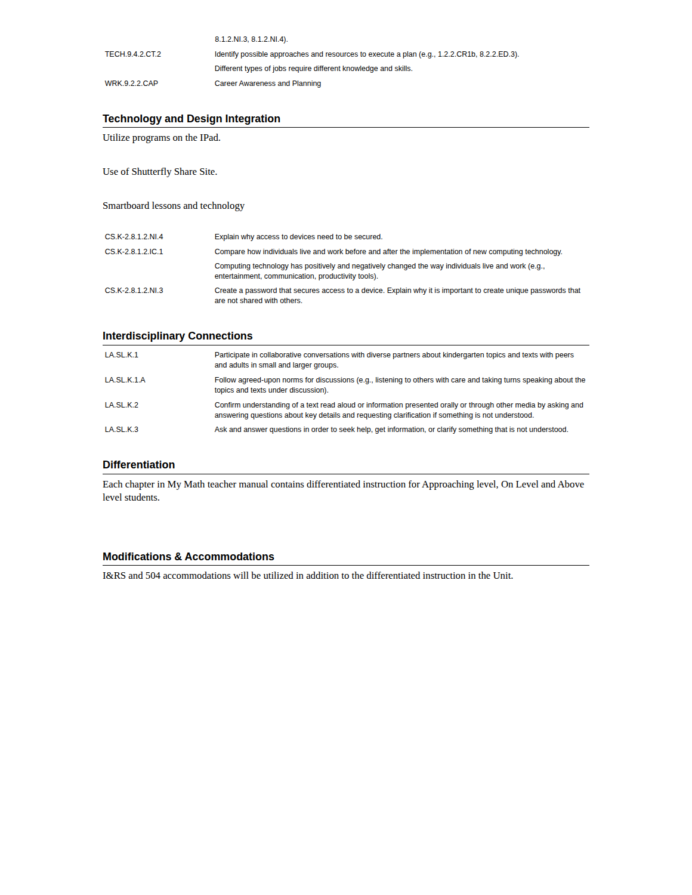8.1.2.NI.3, 8.1.2.NI.4).
| TECH.9.4.2.CT.2 | Identify possible approaches and resources to execute a plan (e.g., 1.2.2.CR1b, 8.2.2.ED.3). Different types of jobs require different knowledge and skills. |
| WRK.9.2.2.CAP | Career Awareness and Planning |
Technology and Design Integration
Utilize programs on the IPad.
Use of Shutterfly Share Site.
Smartboard lessons and technology
| CS.K-2.8.1.2.NI.4 | Explain why access to devices need to be secured. |
| CS.K-2.8.1.2.IC.1 | Compare how individuals live and work before and after the implementation of new computing technology. Computing technology has positively and negatively changed the way individuals live and work (e.g., entertainment, communication, productivity tools). |
| CS.K-2.8.1.2.NI.3 | Create a password that secures access to a device. Explain why it is important to create unique passwords that are not shared with others. |
Interdisciplinary Connections
| LA.SL.K.1 | Participate in collaborative conversations with diverse partners about kindergarten topics and texts with peers and adults in small and larger groups. |
| LA.SL.K.1.A | Follow agreed-upon norms for discussions (e.g., listening to others with care and taking turns speaking about the topics and texts under discussion). |
| LA.SL.K.2 | Confirm understanding of a text read aloud or information presented orally or through other media by asking and answering questions about key details and requesting clarification if something is not understood. |
| LA.SL.K.3 | Ask and answer questions in order to seek help, get information, or clarify something that is not understood. |
Differentiation
Each chapter in My Math teacher manual contains differentiated instruction for Approaching level, On Level and Above level students.
Modifications & Accommodations
I&RS and 504 accommodations will be utilized in addition to the differentiated instruction in the Unit.